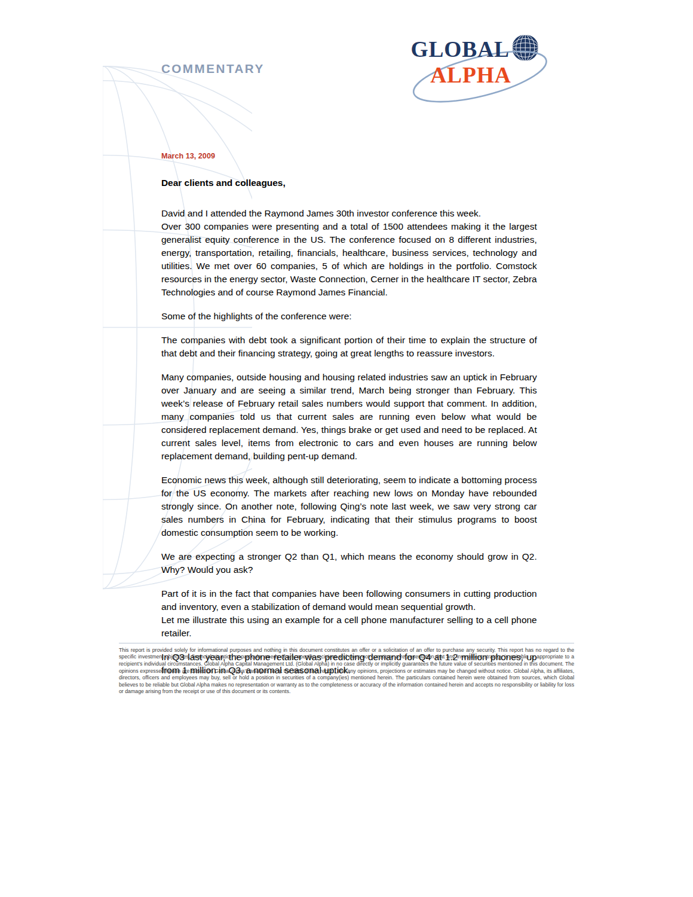COMMENTARY
GLOBAL ALPHA
March 13, 2009
Dear clients and colleagues,
David and I attended the Raymond James 30th investor conference this week.
Over 300 companies were presenting and a total of 1500 attendees making it the largest generalist equity conference in the US. The conference focused on 8 different industries, energy, transportation, retailing, financials, healthcare, business services, technology and utilities. We met over 60 companies, 5 of which are holdings in the portfolio. Comstock resources in the energy sector, Waste Connection, Cerner in the healthcare IT sector, Zebra Technologies and of course Raymond James Financial.
Some of the highlights of the conference were:
The companies with debt took a significant portion of their time to explain the structure of that debt and their financing strategy, going at great lengths to reassure investors.
Many companies, outside housing and housing related industries saw an uptick in February over January and are seeing a similar trend, March being stronger than February. This week’s release of February retail sales numbers would support that comment. In addition, many companies told us that current sales are running even below what would be considered replacement demand. Yes, things brake or get used and need to be replaced. At current sales level, items from electronic to cars and even houses are running below replacement demand, building pent-up demand.
Economic news this week, although still deteriorating, seem to indicate a bottoming process for the US economy. The markets after reaching new lows on Monday have rebounded strongly since. On another note, following Qing’s note last week, we saw very strong car sales numbers in China for February, indicating that their stimulus programs to boost domestic consumption seem to be working.
We are expecting a stronger Q2 than Q1, which means the economy should grow in Q2. Why? Would you ask?
Part of it is in the fact that companies have been following consumers in cutting production and inventory, even a stabilization of demand would mean sequential growth.
Let me illustrate this using an example for a cell phone manufacturer selling to a cell phone retailer.
In Q3 last year, the phone retailer was predicting demand for Q4 at 1.2 million phones, up from 1 million in Q3, a normal seasonal uptick.
This report is provided solely for informational purposes and nothing in this document constitutes an offer or a solicitation of an offer to purchase any security. This report has no regard to the specific investment objectives, financial situation or particular needs of any specific recipient and does not constitute a representation that any investment strategy is suitable or appropriate to a recipient’s individual circumstances. Global Alpha Capital Management Ltd. (Global Alpha) in no case directly or implicitly guarantees the future value of securities mentioned in this document. The opinions expressed herein are based on Global Alpha’s analysis as at the date of this report, and any opinions, projections or estimates may be changed without notice. Global Alpha, its affiliates, directors, officers and employees may buy, sell or hold a position in securities of a company(ies) mentioned herein. The particulars contained herein were obtained from sources, which Global believes to be reliable but Global Alpha makes no representation or warranty as to the completeness or accuracy of the information contained herein and accepts no responsibility or liability for loss or damage arising from the receipt or use of this document or its contents.